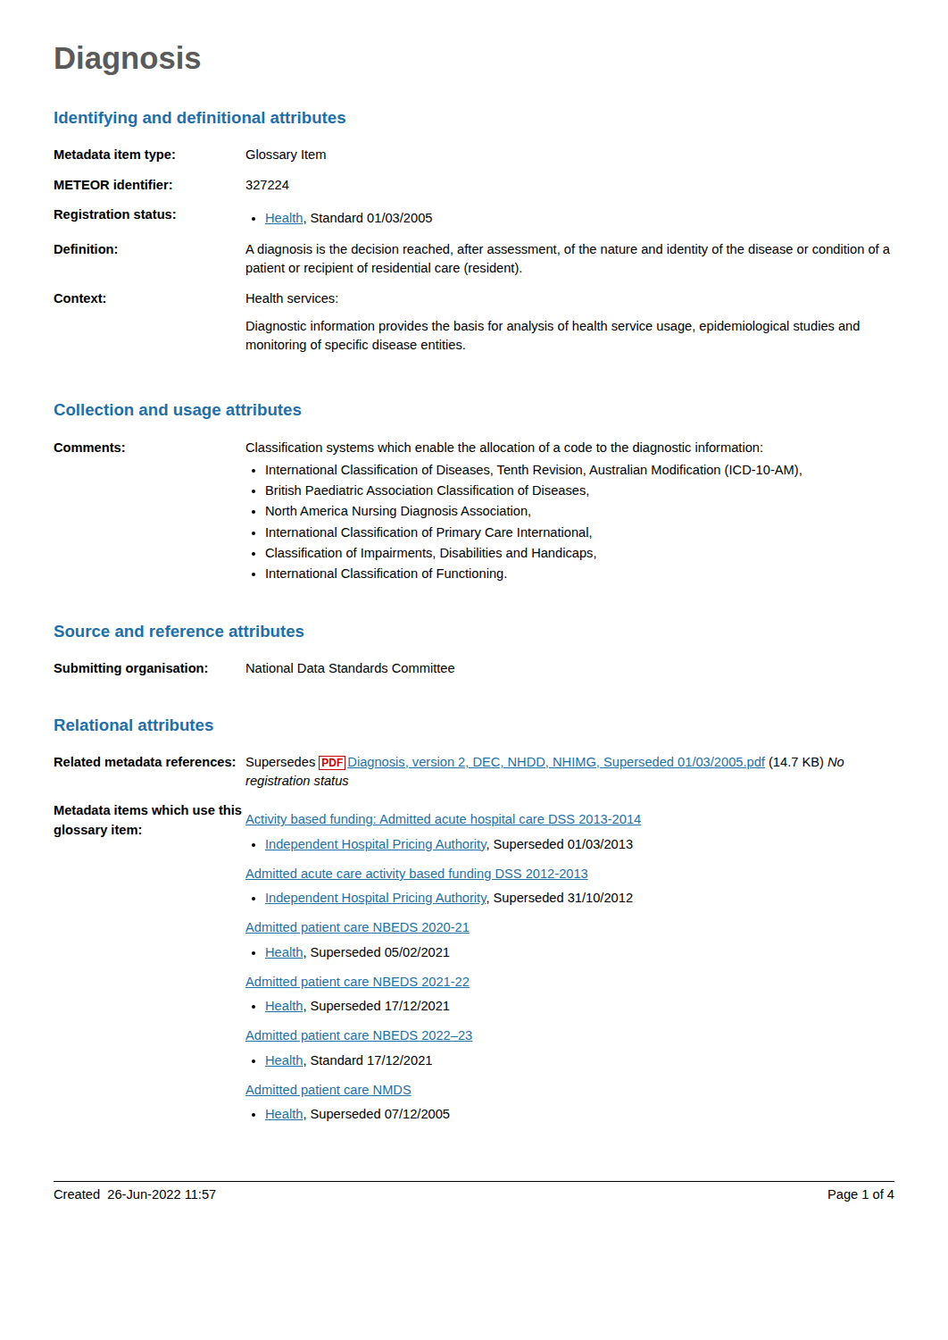Diagnosis
Identifying and definitional attributes
| Metadata item type: | Glossary Item |
| METEOR identifier: | 327224 |
| Registration status: | Health , Standard 01/03/2005 |
| Definition: | A diagnosis is the decision reached, after assessment, of the nature and identity of the disease or condition of a patient or recipient of residential care (resident). |
| Context: | Health services: Diagnostic information provides the basis for analysis of health service usage, epidemiological studies and monitoring of specific disease entities. |
Collection and usage attributes
| Comments: | Classification systems which enable the allocation of a code to the diagnostic information: International Classification of Diseases, Tenth Revision, Australian Modification (ICD-10-AM), British Paediatric Association Classification of Diseases, North America Nursing Diagnosis Association, International Classification of Primary Care International, Classification of Impairments, Disabilities and Handicaps, International Classification of Functioning. |
Source and reference attributes
| Submitting organisation: | National Data Standards Committee |
Relational attributes
| Related metadata references: | Supersedes PDF Diagnosis, version 2, DEC, NHDD, NHIMG, Superseded 01/03/2005.pdf (14.7 KB) No registration status |
| Metadata items which use this glossary item: | Activity based funding: Admitted acute hospital care DSS 2013-2014 Independent Hospital Pricing Authority , Superseded 01/03/2013 Admitted acute care activity based funding DSS 2012-2013 Independent Hospital Pricing Authority , Superseded 31/10/2012 Admitted patient care NBEDS 2020-21 Health , Superseded 05/02/2021 Admitted patient care NBEDS 2021-22 Health , Superseded 17/12/2021 Admitted patient care NBEDS 2022–23 Health , Standard 17/12/2021 Admitted patient care NMDS Health , Superseded 07/12/2005 |
Created 26-Jun-2022 11:57 Page 1 of 4